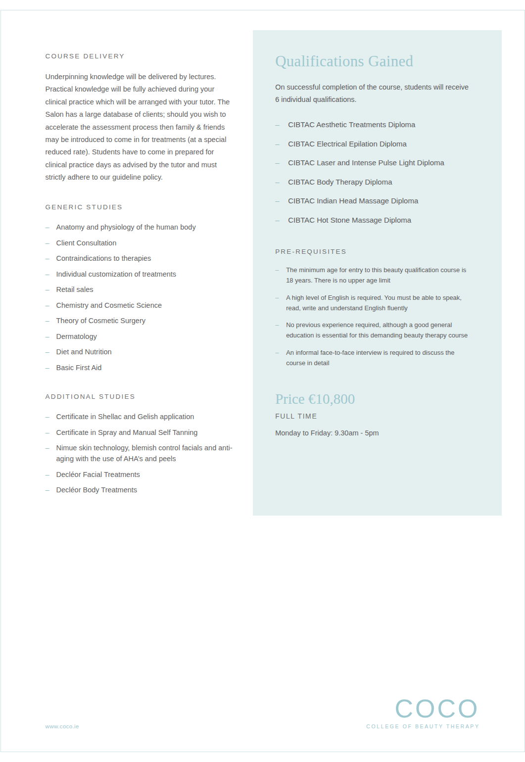Course Delivery
Underpinning knowledge will be delivered by lectures. Practical knowledge will be fully achieved during your clinical practice which will be arranged with your tutor. The Salon has a large database of clients; should you wish to accelerate the assessment process then family & friends may be introduced to come in for treatments (at a special reduced rate). Students have to come in prepared for clinical practice days as advised by the tutor and must strictly adhere to our guideline policy.
Generic Studies
Anatomy and physiology of the human body
Client Consultation
Contraindications to therapies
Individual customization of treatments
Retail sales
Chemistry and Cosmetic Science
Theory of Cosmetic Surgery
Dermatology
Diet and Nutrition
Basic First Aid
Additional Studies
Certificate in Shellac and Gelish application
Certificate in Spray and Manual Self Tanning
Nimue skin technology, blemish control facials and anti-aging with the use of AHA’s and peels
Decléor Facial Treatments
Decléor Body Treatments
Qualifications Gained
On successful completion of the course, students will receive 6 individual qualifications.
CIBTAC Aesthetic Treatments Diploma
CIBTAC Electrical Epilation Diploma
CIBTAC Laser and Intense Pulse Light Diploma
CIBTAC Body Therapy Diploma
CIBTAC Indian Head Massage Diploma
CIBTAC Hot Stone Massage Diploma
Pre-Requisites
The minimum age for entry to this beauty qualification course is 18 years. There is no upper age limit
A high level of English is required. You must be able to speak, read, write and understand English fluently
No previous experience required, although a good general education is essential for this demanding beauty therapy course
An informal face-to-face interview is required to discuss the course in detail
Price €10,800
FULL TIME
Monday to Friday: 9.30am - 5pm
www.coco.ie
COCO COLLEGE OF BEAUTY THERAPY